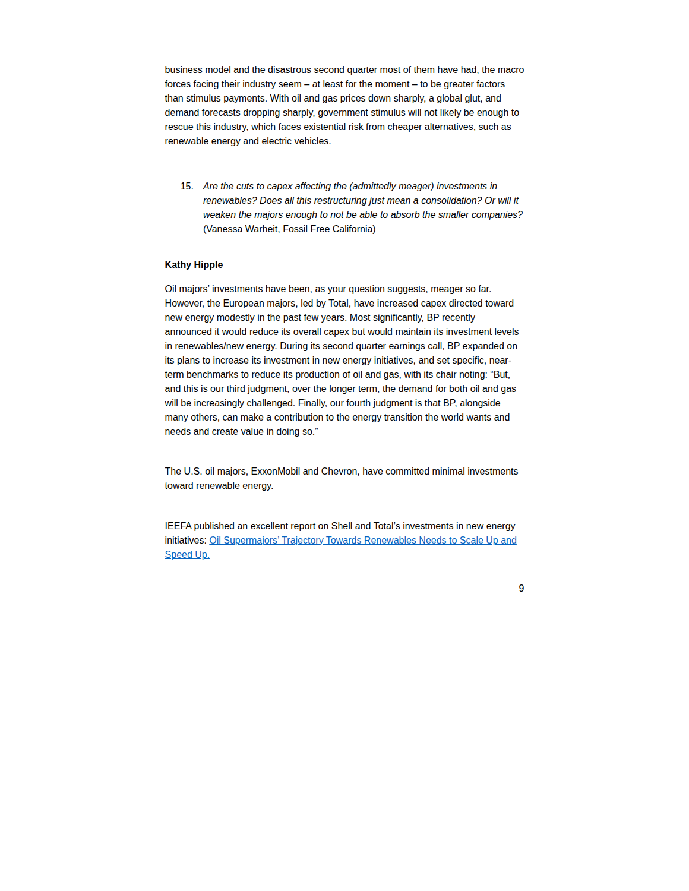business model and the disastrous second quarter most of them have had, the macro forces facing their industry seem – at least for the moment – to be greater factors than stimulus payments. With oil and gas prices down sharply, a global glut, and demand forecasts dropping sharply, government stimulus will not likely be enough to rescue this industry, which faces existential risk from cheaper alternatives, such as renewable energy and electric vehicles.
Are the cuts to capex affecting the (admittedly meager) investments in renewables? Does all this restructuring just mean a consolidation? Or will it weaken the majors enough to not be able to absorb the smaller companies? (Vanessa Warheit, Fossil Free California)
Kathy Hipple
Oil majors’ investments have been, as your question suggests, meager so far. However, the European majors, led by Total, have increased capex directed toward new energy modestly in the past few years. Most significantly, BP recently announced it would reduce its overall capex but would maintain its investment levels in renewables/new energy. During its second quarter earnings call, BP expanded on its plans to increase its investment in new energy initiatives, and set specific, near-term benchmarks to reduce its production of oil and gas, with its chair noting: “But, and this is our third judgment, over the longer term, the demand for both oil and gas will be increasingly challenged. Finally, our fourth judgment is that BP, alongside many others, can make a contribution to the energy transition the world wants and needs and create value in doing so.”
The U.S. oil majors, ExxonMobil and Chevron, have committed minimal investments toward renewable energy.
IEEFA published an excellent report on Shell and Total’s investments in new energy initiatives: Oil Supermajors’ Trajectory Towards Renewables Needs to Scale Up and Speed Up.
9